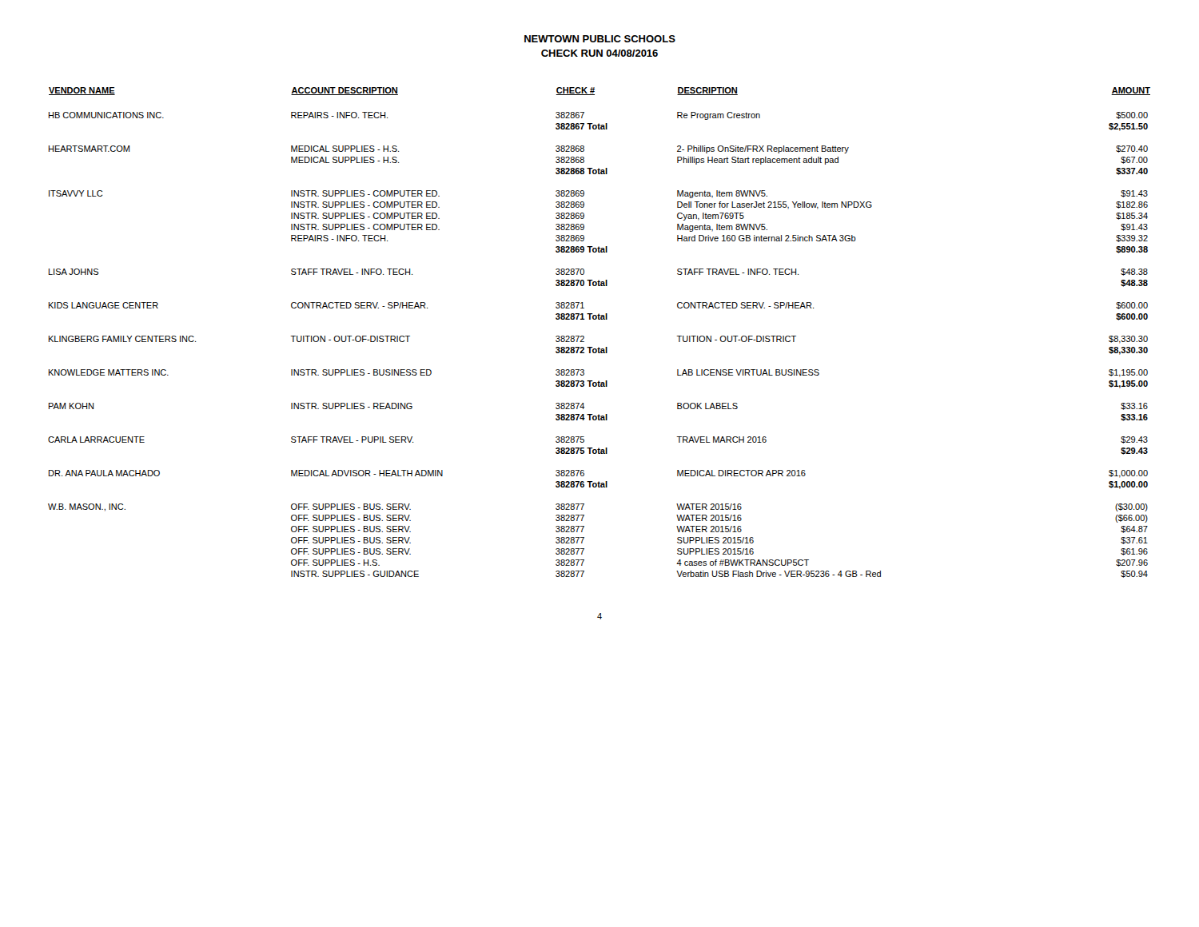NEWTOWN PUBLIC SCHOOLS
CHECK RUN 04/08/2016
| VENDOR NAME | ACCOUNT DESCRIPTION | CHECK # | DESCRIPTION | AMOUNT |
| --- | --- | --- | --- | --- |
| HB COMMUNICATIONS INC. | REPAIRS - INFO. TECH. | 382867 | Re Program Crestron | $500.00 |
| | | 382867 Total | | $2,551.50 |
| HEARTSMART.COM | MEDICAL SUPPLIES - H.S. | 382868 | 2- Phillips OnSite/FRX Replacement Battery | $270.40 |
| | MEDICAL SUPPLIES - H.S. | 382868 | Phillips Heart Start replacement adult pad | $67.00 |
| | | 382868 Total | | $337.40 |
| ITSAVVY LLC | INSTR. SUPPLIES - COMPUTER ED. | 382869 | Magenta, Item 8WNV5. | $91.43 |
| | INSTR. SUPPLIES - COMPUTER ED. | 382869 | Dell Toner for LaserJet 2155, Yellow, Item NPDXG | $182.86 |
| | INSTR. SUPPLIES - COMPUTER ED. | 382869 | Cyan, Item769T5 | $185.34 |
| | INSTR. SUPPLIES - COMPUTER ED. | 382869 | Magenta, Item 8WNV5. | $91.43 |
| | REPAIRS - INFO. TECH. | 382869 | Hard Drive 160 GB internal 2.5inch SATA 3Gb | $339.32 |
| | | 382869 Total | | $890.38 |
| LISA JOHNS | STAFF TRAVEL - INFO. TECH. | 382870 | STAFF TRAVEL - INFO. TECH. | $48.38 |
| | | 382870 Total | | $48.38 |
| KIDS LANGUAGE CENTER | CONTRACTED SERV. - SP/HEAR. | 382871 | CONTRACTED SERV. - SP/HEAR. | $600.00 |
| | | 382871 Total | | $600.00 |
| KLINGBERG FAMILY CENTERS INC. | TUITION - OUT-OF-DISTRICT | 382872 | TUITION - OUT-OF-DISTRICT | $8,330.30 |
| | | 382872 Total | | $8,330.30 |
| KNOWLEDGE MATTERS INC. | INSTR. SUPPLIES - BUSINESS ED | 382873 | LAB LICENSE VIRTUAL BUSINESS | $1,195.00 |
| | | 382873 Total | | $1,195.00 |
| PAM KOHN | INSTR. SUPPLIES - READING | 382874 | BOOK LABELS | $33.16 |
| | | 382874 Total | | $33.16 |
| CARLA LARRACUENTE | STAFF TRAVEL - PUPIL SERV. | 382875 | TRAVEL MARCH 2016 | $29.43 |
| | | 382875 Total | | $29.43 |
| DR. ANA PAULA MACHADO | MEDICAL ADVISOR - HEALTH ADMIN | 382876 | MEDICAL DIRECTOR APR 2016 | $1,000.00 |
| | | 382876 Total | | $1,000.00 |
| W.B. MASON., INC. | OFF. SUPPLIES - BUS. SERV. | 382877 | WATER 2015/16 | ($30.00) |
| | OFF. SUPPLIES - BUS. SERV. | 382877 | WATER 2015/16 | ($66.00) |
| | OFF. SUPPLIES - BUS. SERV. | 382877 | WATER 2015/16 | $64.87 |
| | OFF. SUPPLIES - BUS. SERV. | 382877 | SUPPLIES 2015/16 | $37.61 |
| | OFF. SUPPLIES - BUS. SERV. | 382877 | SUPPLIES 2015/16 | $61.96 |
| | OFF. SUPPLIES - H.S. | 382877 | 4 cases of #BWKTRANSCUP5CT | $207.96 |
| | INSTR. SUPPLIES - GUIDANCE | 382877 | Verbatin USB Flash Drive - VER-95236 - 4 GB - Red | $50.94 |
4